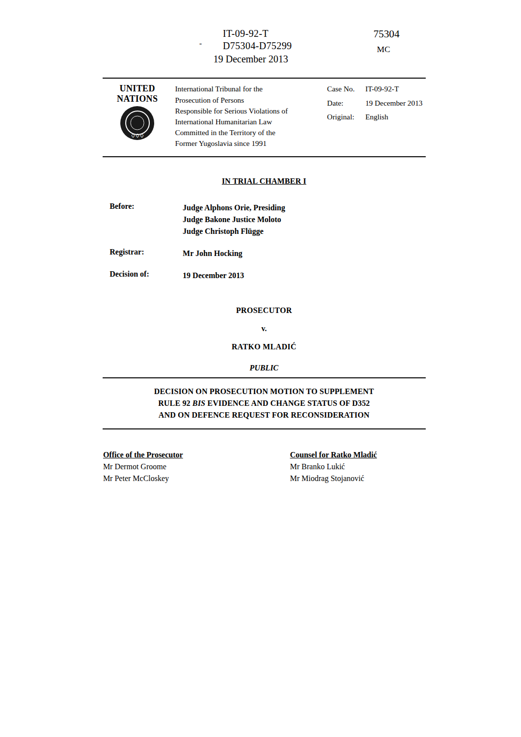- IT-09-92-T D75304-D75299 19 December 2013 75304 MC
| UNITED NATIONS ♢♢♢ | International Tribunal for the Prosecution of Persons Responsible for Serious Violations of International Humanitarian Law Committed in the Territory of the Former Yugoslavia since 1991 | / Case No. / IT-09-92-T / / Date: / 19 December 2013 / / Original: / English / |
IN TRIAL CHAMBER I
| Before: | Judge Alphons Orie, Presiding Judge Bakone Justice Moloto Judge Christoph Flügge |
| Registrar: | Mr John Hocking |
| Decision of: | 19 December 2013 |
PROSECUTOR
v.
RATKO MLADIĆ
PUBLIC
DECISION ON PROSECUTION MOTION TO SUPPLEMENT
RULE 92 BIS EVIDENCE AND CHANGE STATUS OF D352
AND ON DEFENCE REQUEST FOR RECONSIDERATION
| Office of the Prosecutor Mr Dermot Groome Mr Peter McCloskey | Counsel for Ratko Mladić Mr Branko Lukić Mr Miodrag Stojanović |